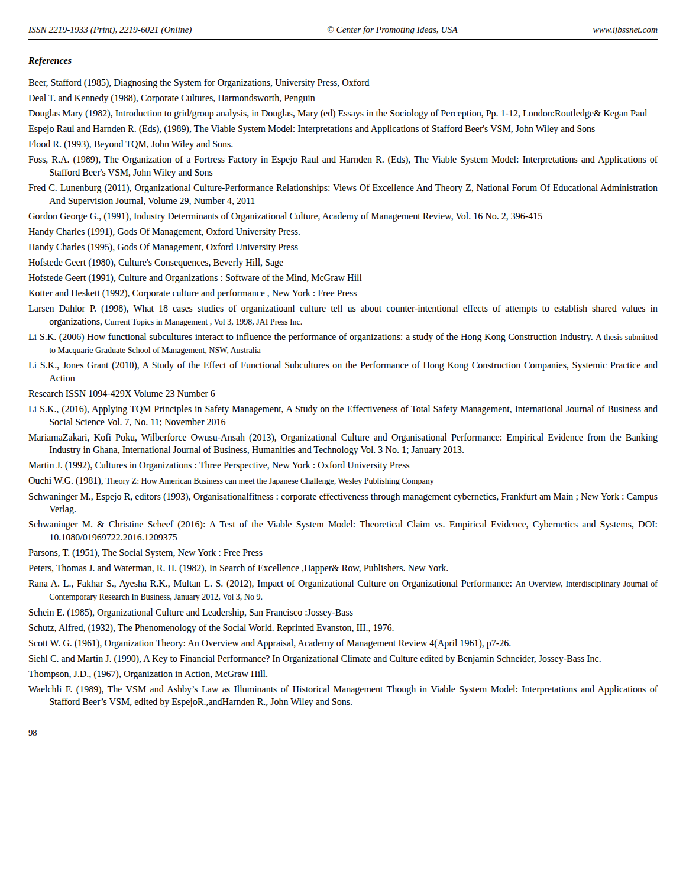ISSN 2219-1933 (Print), 2219-6021 (Online) © Center for Promoting Ideas, USA www.ijbssnet.com
References
Beer, Stafford (1985), Diagnosing the System for Organizations, University Press, Oxford
Deal T. and Kennedy (1988), Corporate Cultures, Harmondsworth, Penguin
Douglas Mary (1982), Introduction to grid/group analysis, in Douglas, Mary (ed) Essays in the Sociology of Perception, Pp. 1-12, London:Routledge& Kegan Paul
Espejo Raul and Harnden R. (Eds), (1989), The Viable System Model: Interpretations and Applications of Stafford Beer's VSM, John Wiley and Sons
Flood R. (1993), Beyond TQM, John Wiley and Sons.
Foss, R.A. (1989), The Organization of a Fortress Factory in Espejo Raul and Harnden R. (Eds), The Viable System Model: Interpretations and Applications of Stafford Beer's VSM, John Wiley and Sons
Fred C. Lunenburg (2011), Organizational Culture-Performance Relationships: Views Of Excellence And Theory Z, National Forum Of Educational Administration And Supervision Journal, Volume 29, Number 4, 2011
Gordon George G., (1991), Industry Determinants of Organizational Culture, Academy of Management Review, Vol. 16 No. 2, 396-415
Handy Charles (1991), Gods Of Management, Oxford University Press.
Handy Charles (1995), Gods Of Management, Oxford University Press
Hofstede Geert (1980), Culture's Consequences, Beverly Hill, Sage
Hofstede Geert (1991), Culture and Organizations : Software of the Mind, McGraw Hill
Kotter and Heskett (1992), Corporate culture and performance , New York : Free Press
Larsen Dahlor P. (1998), What 18 cases studies of organizatioanl culture tell us about counter-intentional effects of attempts to establish shared values in organizations, Current Topics in Management , Vol 3, 1998, JAI Press Inc.
Li S.K. (2006) How functional subcultures interact to influence the performance of organizations: a study of the Hong Kong Construction Industry. A thesis submitted to Macquarie Graduate School of Management, NSW, Australia
Li S.K., Jones Grant (2010), A Study of the Effect of Functional Subcultures on the Performance of Hong Kong Construction Companies, Systemic Practice and Action
Research ISSN 1094-429X Volume 23 Number 6
Li S.K., (2016), Applying TQM Principles in Safety Management, A Study on the Effectiveness of Total Safety Management, International Journal of Business and Social Science Vol. 7, No. 11; November 2016
MariamaZakari, Kofi Poku, Wilberforce Owusu-Ansah (2013), Organizational Culture and Organisational Performance: Empirical Evidence from the Banking Industry in Ghana, International Journal of Business, Humanities and Technology Vol. 3 No. 1; January 2013.
Martin J. (1992), Cultures in Organizations : Three Perspective, New York : Oxford University Press
Ouchi W.G. (1981), Theory Z: How American Business can meet the Japanese Challenge, Wesley Publishing Company
Schwaninger M., Espejo R, editors (1993), Organisationalfitness : corporate effectiveness through management cybernetics, Frankfurt am Main ; New York : Campus Verlag.
Schwaninger M. & Christine Scheef (2016): A Test of the Viable System Model: Theoretical Claim vs. Empirical Evidence, Cybernetics and Systems, DOI: 10.1080/01969722.2016.1209375
Parsons, T. (1951), The Social System, New York : Free Press
Peters, Thomas J. and Waterman, R. H. (1982), In Search of Excellence ,Happer& Row, Publishers. New York.
Rana A. L., Fakhar S., Ayesha R.K., Multan L. S. (2012), Impact of Organizational Culture on Organizational Performance: An Overview, Interdisciplinary Journal of Contemporary Research In Business, January 2012, Vol 3, No 9.
Schein E. (1985), Organizational Culture and Leadership, San Francisco :Jossey-Bass
Schutz, Alfred, (1932), The Phenomenology of the Social World. Reprinted Evanston, III., 1976.
Scott W. G. (1961), Organization Theory: An Overview and Appraisal, Academy of Management Review 4(April 1961), p7-26.
Siehl C. and Martin J. (1990), A Key to Financial Performance? In Organizational Climate and Culture edited by Benjamin Schneider, Jossey-Bass Inc.
Thompson, J.D., (1967), Organization in Action, McGraw Hill.
Waelchli F. (1989), The VSM and Ashby’s Law as Illuminants of Historical Management Though in Viable System Model: Interpretations and Applications of Stafford Beer’s VSM, edited by EspejoR.,andHarnden R., John Wiley and Sons.
98